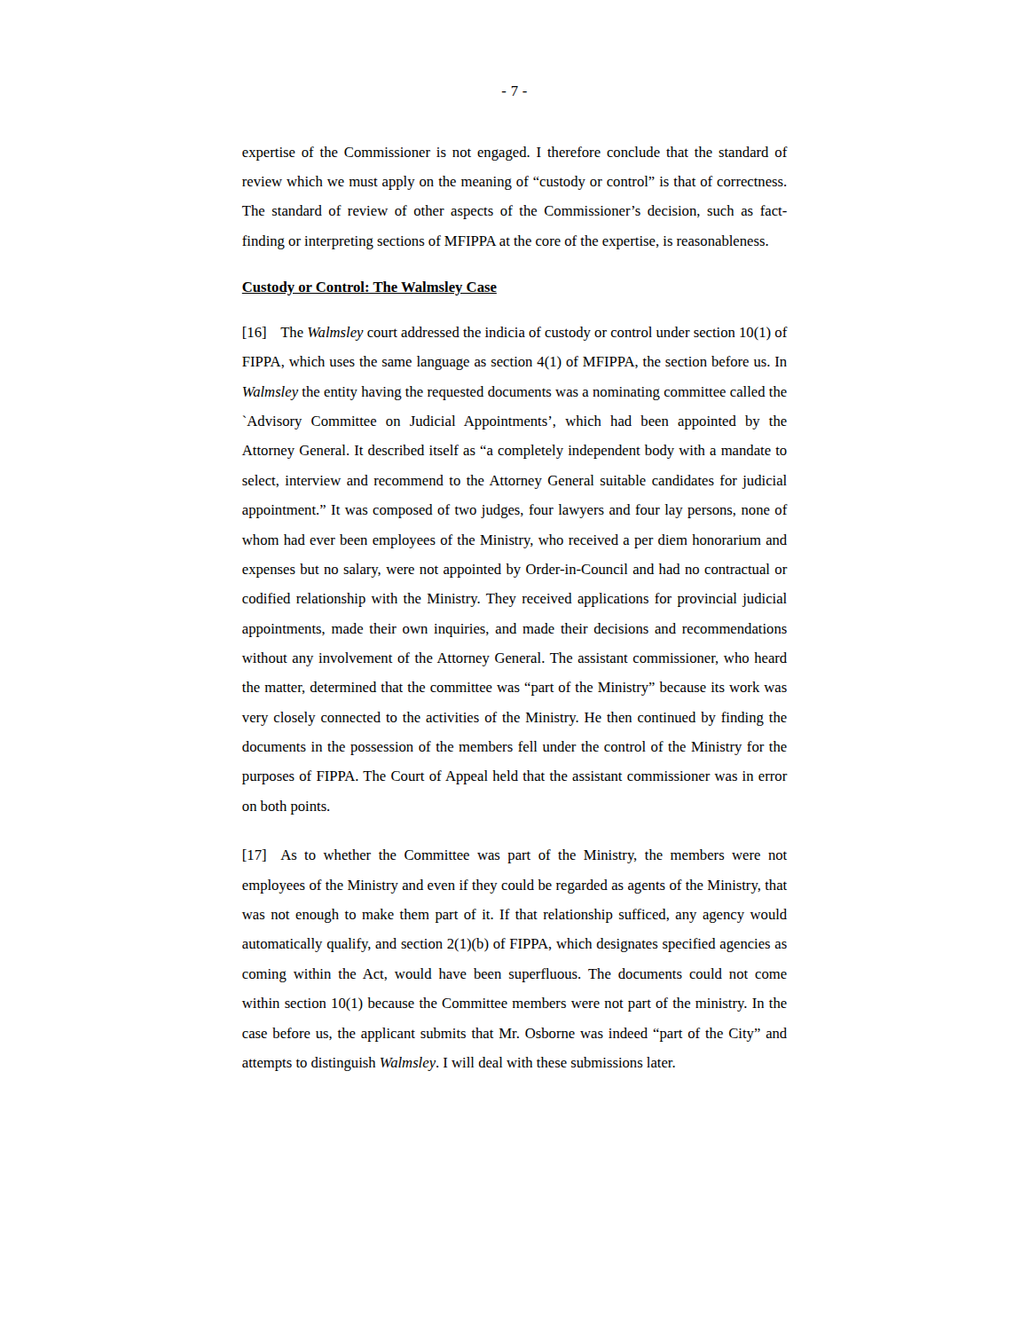- 7 -
expertise of the Commissioner is not engaged. I therefore conclude that the standard of review which we must apply on the meaning of “custody or control” is that of correctness. The standard of review of other aspects of the Commissioner’s decision, such as fact-finding or interpreting sections of MFIPPA at the core of the expertise, is reasonableness.
Custody or Control: The Walmsley Case
[16] The Walmsley court addressed the indicia of custody or control under section 10(1) of FIPPA, which uses the same language as section 4(1) of MFIPPA, the section before us. In Walmsley the entity having the requested documents was a nominating committee called the `Advisory Committee on Judicial Appointments’, which had been appointed by the Attorney General. It described itself as “a completely independent body with a mandate to select, interview and recommend to the Attorney General suitable candidates for judicial appointment.” It was composed of two judges, four lawyers and four lay persons, none of whom had ever been employees of the Ministry, who received a per diem honorarium and expenses but no salary, were not appointed by Order-in-Council and had no contractual or codified relationship with the Ministry. They received applications for provincial judicial appointments, made their own inquiries, and made their decisions and recommendations without any involvement of the Attorney General. The assistant commissioner, who heard the matter, determined that the committee was “part of the Ministry” because its work was very closely connected to the activities of the Ministry. He then continued by finding the documents in the possession of the members fell under the control of the Ministry for the purposes of FIPPA. The Court of Appeal held that the assistant commissioner was in error on both points.
[17] As to whether the Committee was part of the Ministry, the members were not employees of the Ministry and even if they could be regarded as agents of the Ministry, that was not enough to make them part of it. If that relationship sufficed, any agency would automatically qualify, and section 2(1)(b) of FIPPA, which designates specified agencies as coming within the Act, would have been superfluous. The documents could not come within section 10(1) because the Committee members were not part of the ministry. In the case before us, the applicant submits that Mr. Osborne was indeed “part of the City” and attempts to distinguish Walmsley. I will deal with these submissions later.